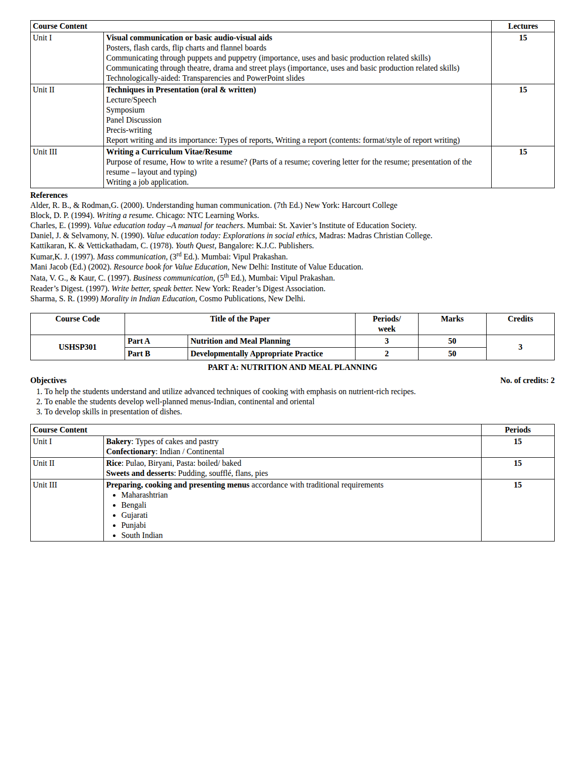| Course Content | Lectures |
| Unit I | Visual communication or basic audio-visual aids Posters, flash cards, flip charts and flannel boards Communicating through puppets and puppetry (importance, uses and basic production related skills) Communicating through theatre, drama and street plays (importance, uses and basic production related skills) Technologically-aided: Transparencies and PowerPoint slides | 15 |
| Unit II | Techniques in Presentation (oral & written) Lecture/Speech Symposium Panel Discussion Precis-writing Report writing and its importance: Types of reports, Writing a report (contents: format/style of report writing) | 15 |
| Unit III | Writing a Curriculum Vitae/Resume Purpose of resume, How to write a resume? (Parts of a resume; covering letter for the resume; presentation of the resume – layout and typing) Writing a job application. | 15 |
References
Alder, R. B., & Rodman,G. (2000). Understanding human communication. (7th Ed.) New York: Harcourt College
Block, D. P. (1994). Writing a resume. Chicago: NTC Learning Works.
Charles, E. (1999). Value education today –A manual for teachers. Mumbai: St. Xavier’s Institute of Education Society.
Daniel, J. & Selvamony, N. (1990). Value education today: Explorations in social ethics, Madras: Madras Christian College.
Kattikaran, K. & Vettickathadam, C. (1978). Youth Quest, Bangalore: K.J.C. Publishers.
Kumar,K. J. (1997). Mass communication, (3rd Ed.). Mumbai: Vipul Prakashan.
Mani Jacob (Ed.) (2002). Resource book for Value Education, New Delhi: Institute of Value Education.
Nata, V. G., & Kaur, C. (1997). Business communication, (5th Ed.), Mumbai: Vipul Prakashan.
Reader’s Digest. (1997). Write better, speak better. New York: Reader’s Digest Association.
Sharma, S. R. (1999) Morality in Indian Education, Cosmo Publications, New Delhi.
| Course Code | Title of the Paper | Periods/ week | Marks | Credits |
| --- | --- | --- | --- | --- |
| USHSP301 | Part A | Nutrition and Meal Planning | 3 | 50 | 3 |
| Part B | Developmentally Appropriate Practice | 2 | 50 |
PART A: NUTRITION AND MEAL PLANNING
Objectives No. of credits: 2
To help the students understand and utilize advanced techniques of cooking with emphasis on nutrient-rich recipes.
To enable the students develop well-planned menus-Indian, continental and oriental
To develop skills in presentation of dishes.
| Course Content | Periods |
| Unit I | Bakery : Types of cakes and pastry Confectionary : Indian / Continental | 15 |
| Unit II | Rice : Pulao, Biryani, Pasta: boiled/ baked Sweets and desserts : Pudding, soufflé, flans, pies | 15 |
| Unit III | Preparing, cooking and presenting menus accordance with traditional requirements Maharashtrian Bengali Gujarati Punjabi South Indian | 15 |